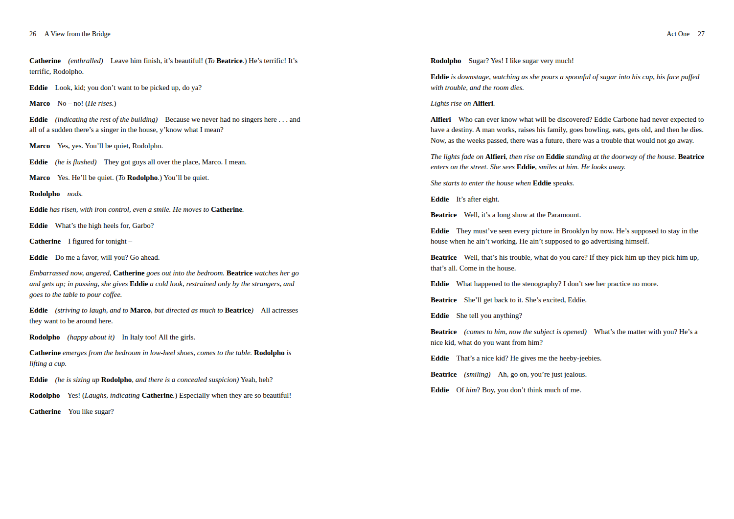26 A View from the Bridge
Catherine(enthralled) Leave him finish, it’s beautiful! (To Beatrice.) He’s terrific! It’s terrific, Rodolpho.
Eddie Look, kid; you don’t want to be picked up, do ya?
Marco No – no! (He rises.)
Eddie(indicating the rest of the building) Because we never had no singers here . . . and all of a sudden there’s a singer in the house, y’know what I mean?
Marco Yes, yes. You’ll be quiet, Rodolpho.
Eddie(he is flushed) They got guys all over the place, Marco. I mean.
Marco Yes. He’ll be quiet. (To Rodolpho.) You’ll be quiet.
Rodolpho nods.
Eddie has risen, with iron control, even a smile. He moves to Catherine.
Eddie What’s the high heels for, Garbo?
Catherine I figured for tonight –
Eddie Do me a favor, will you? Go ahead.
Embarrassed now, angered, Catherine goes out into the bedroom. Beatrice watches her go and gets up; in passing, she gives Eddie a cold look, restrained only by the strangers, and goes to the table to pour coffee.
Eddie(striving to laugh, and to Marco, but directed as much to Beatrice) All actresses they want to be around here.
Rodolpho(happy about it) In Italy too! All the girls.
Catherine emerges from the bedroom in low-heel shoes, comes to the table. Rodolpho is lifting a cup.
Eddie(he is sizing up Rodolpho, and there is a concealed suspicion) Yeah, heh?
Rodolpho Yes! (Laughs, indicating Catherine.) Especially when they are so beautiful!
Catherine You like sugar?
Act One27
Rodolpho Sugar? Yes! I like sugar very much!
Eddie is downstage, watching as she pours a spoonful of sugar into his cup, his face puffed with trouble, and the room dies.
Lights rise on Alfieri.
Alfieri Who can ever know what will be discovered? Eddie Carbone had never expected to have a destiny. A man works, raises his family, goes bowling, eats, gets old, and then he dies. Now, as the weeks passed, there was a future, there was a trouble that would not go away.
The lights fade on Alfieri, then rise on Eddie standing at the doorway of the house. Beatrice enters on the street. She sees Eddie, smiles at him. He looks away.
She starts to enter the house when Eddie speaks.
Eddie It’s after eight.
Beatrice Well, it’s a long show at the Paramount.
Eddie They must’ve seen every picture in Brooklyn by now. He’s supposed to stay in the house when he ain’t working. He ain’t supposed to go advertising himself.
Beatrice Well, that’s his trouble, what do you care? If they pick him up they pick him up, that’s all. Come in the house.
Eddie What happened to the stenography? I don’t see her practice no more.
Beatrice She’ll get back to it. She’s excited, Eddie.
Eddie She tell you anything?
Beatrice(comes to him, now the subject is opened) What’s the matter with you? He’s a nice kid, what do you want from him?
Eddie That’s a nice kid? He gives me the heeby-jeebies.
Beatrice(smiling) Ah, go on, you’re just jealous.
Eddie Of him? Boy, you don’t think much of me.